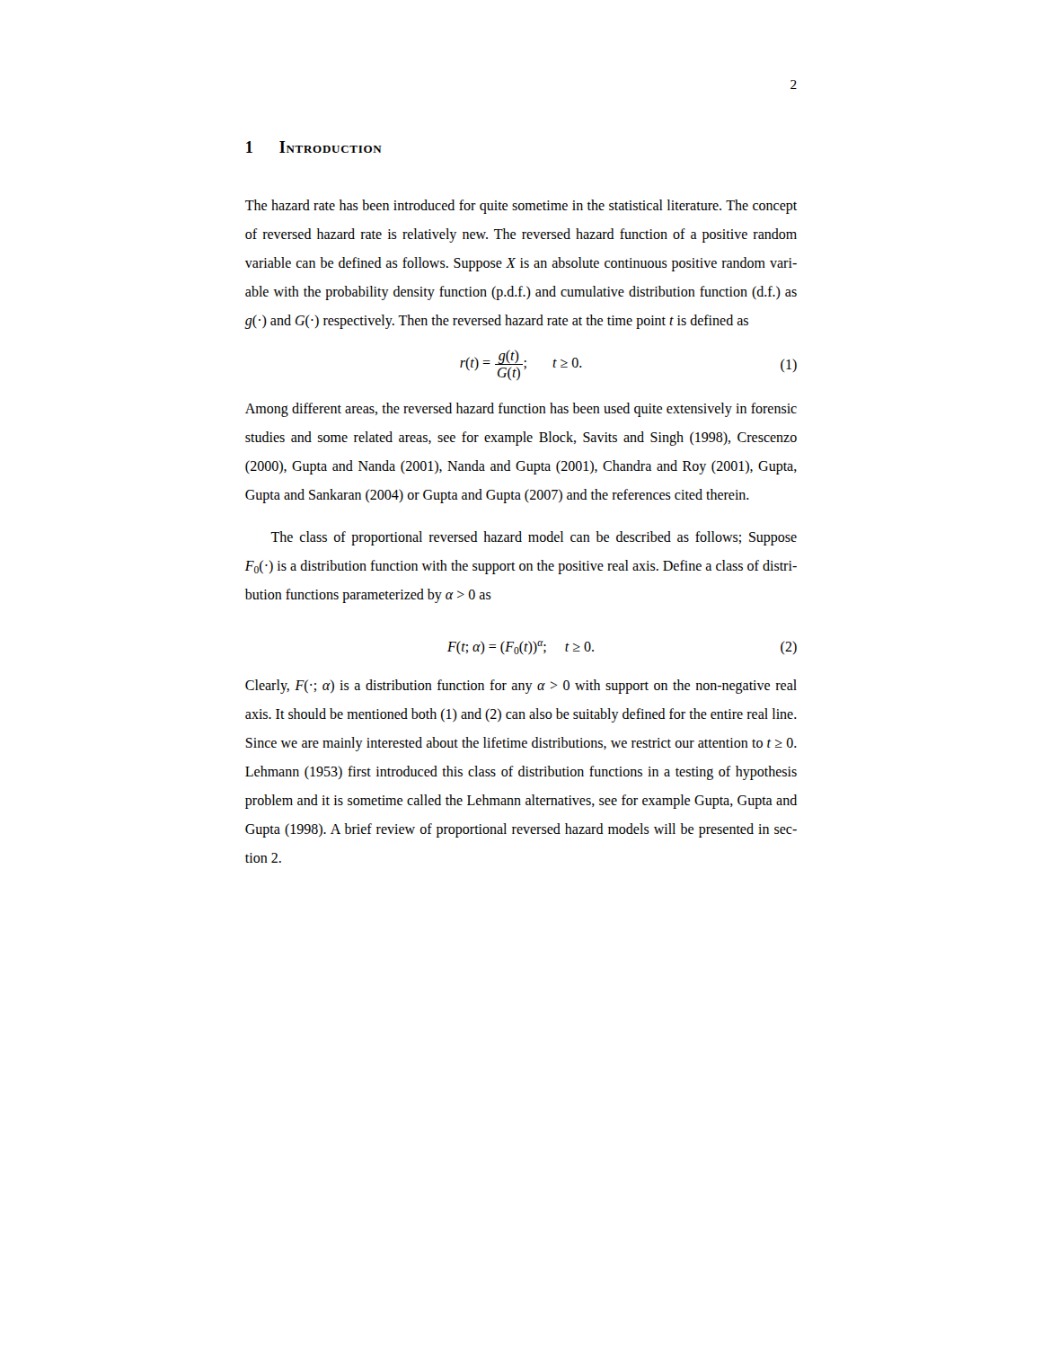2
1 Introduction
The hazard rate has been introduced for quite sometime in the statistical literature. The concept of reversed hazard rate is relatively new. The reversed hazard function of a positive random variable can be defined as follows. Suppose X is an absolute continuous positive random variable with the probability density function (p.d.f.) and cumulative distribution function (d.f.) as g(·) and G(·) respectively. Then the reversed hazard rate at the time point t is defined as
r(t) = g(t) G(t); t ≥ 0. (1)
Among different areas, the reversed hazard function has been used quite extensively in forensic studies and some related areas, see for example Block, Savits and Singh (1998), Crescenzo (2000), Gupta and Nanda (2001), Nanda and Gupta (2001), Chandra and Roy (2001), Gupta, Gupta and Sankaran (2004) or Gupta and Gupta (2007) and the references cited therein.
The class of proportional reversed hazard model can be described as follows; Suppose F 0(·) is a distribution function with the support on the positive real axis. Define a class of distribution functions parameterized by α > 0 as
F(t; α) = (F 0(t))α; t ≥ 0. (2)
Clearly, F(·; α) is a distribution function for any α > 0 with support on the non-negative real axis. It should be mentioned both (1) and (2) can also be suitably defined for the entire real line. Since we are mainly interested about the lifetime distributions, we restrict our attention to t ≥ 0. Lehmann (1953) first introduced this class of distribution functions in a testing of hypothesis problem and it is sometime called the Lehmann alternatives, see for example Gupta, Gupta and Gupta (1998). A brief review of proportional reversed hazard models will be presented in section 2.